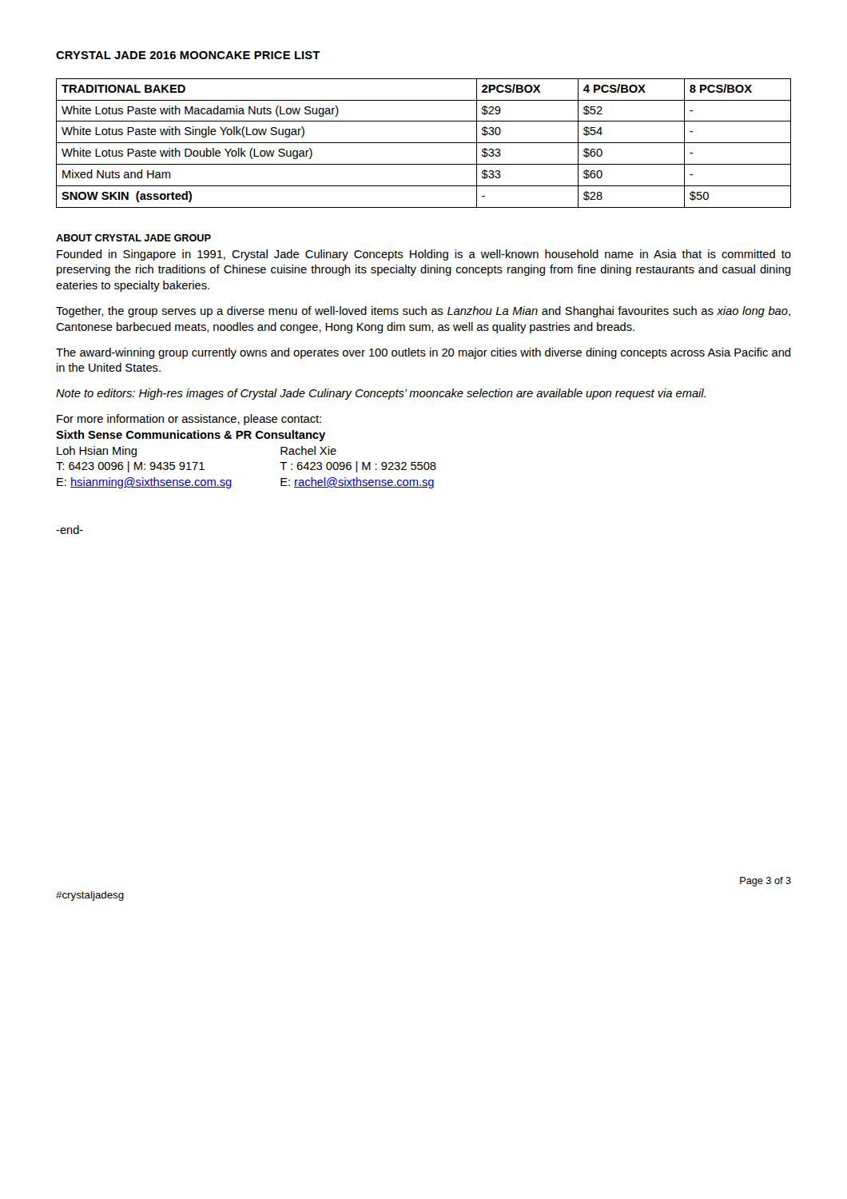CRYSTAL JADE 2016 MOONCAKE PRICE LIST
| TRADITIONAL BAKED | 2PCS/BOX | 4 PCS/BOX | 8 PCS/BOX |
| --- | --- | --- | --- |
| White Lotus Paste with Macadamia Nuts (Low Sugar) | $29 | $52 | - |
| White Lotus Paste with Single Yolk(Low Sugar) | $30 | $54 | - |
| White Lotus Paste with Double Yolk (Low Sugar) | $33 | $60 | - |
| Mixed Nuts and Ham | $33 | $60 | - |
| SNOW SKIN (assorted) | - | $28 | $50 |
ABOUT CRYSTAL JADE GROUP
Founded in Singapore in 1991, Crystal Jade Culinary Concepts Holding is a well-known household name in Asia that is committed to preserving the rich traditions of Chinese cuisine through its specialty dining concepts ranging from fine dining restaurants and casual dining eateries to specialty bakeries.
Together, the group serves up a diverse menu of well-loved items such as Lanzhou La Mian and Shanghai favourites such as xiao long bao, Cantonese barbecued meats, noodles and congee, Hong Kong dim sum, as well as quality pastries and breads.
The award-winning group currently owns and operates over 100 outlets in 20 major cities with diverse dining concepts across Asia Pacific and in the United States.
Note to editors: High-res images of Crystal Jade Culinary Concepts’ mooncake selection are available upon request via email.
For more information or assistance, please contact:
Sixth Sense Communications & PR Consultancy
| Loh Hsian Ming | Rachel Xie |
| T: 6423 0096 / M: 9435 9171 | T : 6423 0096 / M : 9232 5508 |
| E: hsianming@sixthsense.com.sg | E: rachel@sixthsense.com.sg |
-end-
Page 3 of 3
#crystaljadesg